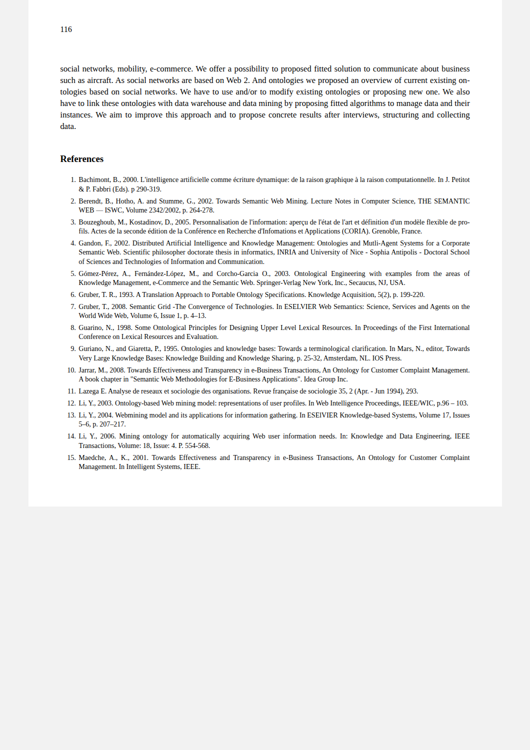116
social networks, mobility, e-commerce. We offer a possibility to proposed fitted solution to communicate about business such as aircraft. As social networks are based on Web 2. And ontologies we proposed an overview of current existing ontologies based on social networks. We have to use and/or to modify existing ontologies or proposing new one. We also have to link these ontologies with data warehouse and data mining by proposing fitted algorithms to manage data and their instances. We aim to improve this approach and to propose concrete results after interviews, structuring and collecting data.
References
Bachimont, B., 2000. L'intelligence artificielle comme écriture dynamique: de la raison graphique à la raison computationnelle. In J. Petitot & P. Fabbri (Eds). p 290-319.
Berendt, B., Hotho, A. and Stumme, G., 2002. Towards Semantic Web Mining. Lecture Notes in Computer Science, THE SEMANTIC WEB — ISWC, Volume 2342/2002, p. 264-278.
Bouzeghoub, M., Kostadinov, D., 2005. Personnalisation de l'information: aperçu de l'état de l'art et définition d'un modèle flexible de profils. Actes de la seconde édition de la Conférence en Recherche d'Infomations et Applications (CORIA). Grenoble, France.
Gandon, F., 2002. Distributed Artificial Intelligence and Knowledge Management: Ontologies and Mutli-Agent Systems for a Corporate Semantic Web. Scientific philosopher doctorate thesis in informatics, INRIA and University of Nice - Sophia Antipolis - Doctoral School of Sciences and Technologies of Information and Communication.
Gómez-Pérez, A., Fernández-López, M., and Corcho-Garcia O., 2003. Ontological Engineering with examples from the areas of Knowledge Management, e-Commerce and the Semantic Web. Springer-Verlag New York, Inc., Secaucus, NJ, USA.
Gruber, T. R., 1993. A Translation Approach to Portable Ontology Specifications. Knowledge Acquisition, 5(2), p. 199-220.
Gruber, T., 2008. Semantic Grid -The Convergence of Technologies. In ESELVIER Web Semantics: Science, Services and Agents on the World Wide Web, Volume 6, Issue 1, p. 4–13.
Guarino, N., 1998. Some Ontological Principles for Designing Upper Level Lexical Resources. In Proceedings of the First International Conference on Lexical Resources and Evaluation.
Guriano, N., and Giaretta, P., 1995. Ontologies and knowledge bases: Towards a terminological clarification. In Mars, N., editor, Towards Very Large Knowledge Bases: Knowledge Building and Knowledge Sharing, p. 25-32, Amsterdam, NL. IOS Press.
Jarrar, M., 2008. Towards Effectiveness and Transparency in e-Business Transactions, An Ontology for Customer Complaint Management. A book chapter in "Semantic Web Methodologies for E-Business Applications". Idea Group Inc.
Lazega E. Analyse de reseaux et sociologie des organisations. Revue française de sociologie 35, 2 (Apr. - Jun 1994), 293.
Li, Y., 2003. Ontology-based Web mining model: representations of user profiles. In Web Intelligence Proceedings, IEEE/WIC, p.96 – 103.
Li, Y., 2004. Webmining model and its applications for information gathering. In ESElVIER Knowledge-based Systems, Volume 17, Issues 5–6, p. 207–217.
Li, Y., 2006. Mining ontology for automatically acquiring Web user information needs. In: Knowledge and Data Engineering, IEEE Transactions, Volume: 18, Issue: 4. P. 554-568.
Maedche, A., K., 2001. Towards Effectiveness and Transparency in e-Business Transactions, An Ontology for Customer Complaint Management. In Intelligent Systems, IEEE.